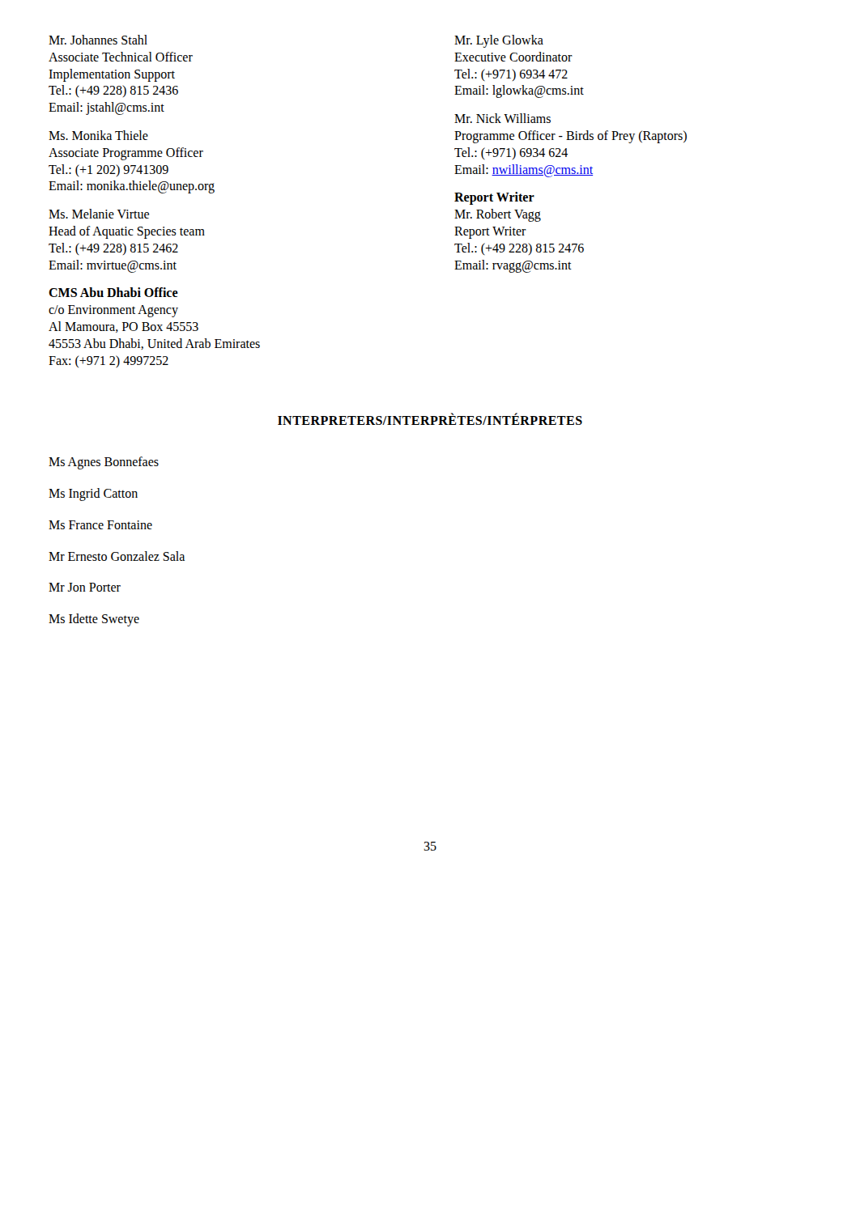Mr. Johannes Stahl
Associate Technical Officer
Implementation Support
Tel.: (+49 228) 815 2436
Email: jstahl@cms.int
Ms. Monika Thiele
Associate Programme Officer
Tel.: (+1 202) 9741309
Email: monika.thiele@unep.org
Ms. Melanie Virtue
Head of Aquatic Species team
Tel.: (+49 228) 815 2462
Email: mvirtue@cms.int
CMS Abu Dhabi Office
c/o Environment Agency
Al Mamoura, PO Box 45553
45553 Abu Dhabi, United Arab Emirates
Fax: (+971 2) 4997252
Mr. Lyle Glowka
Executive Coordinator
Tel.: (+971) 6934 472
Email: lglowka@cms.int
Mr. Nick Williams
Programme Officer - Birds of Prey (Raptors)
Tel.: (+971) 6934 624
Email: nwilliams@cms.int
Report Writer
Mr. Robert Vagg
Report Writer
Tel.: (+49 228) 815 2476
Email: rvagg@cms.int
INTERPRETERS/INTERPRÈTES/INTÉRPRETES
Ms Agnes Bonnefaes
Ms Ingrid Catton
Ms France Fontaine
Mr Ernesto Gonzalez Sala
Mr Jon Porter
Ms Idette Swetye
35